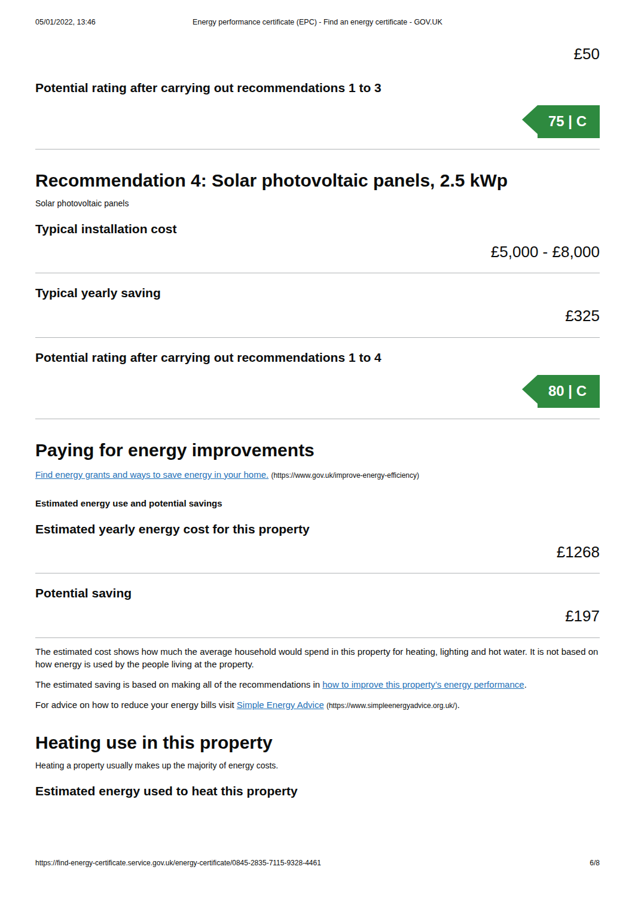05/01/2022, 13:46
Energy performance certificate (EPC) - Find an energy certificate - GOV.UK
£50
Potential rating after carrying out recommendations 1 to 3
75 | C
Recommendation 4: Solar photovoltaic panels, 2.5 kWp
Solar photovoltaic panels
Typical installation cost
£5,000 - £8,000
Typical yearly saving
£325
Potential rating after carrying out recommendations 1 to 4
80 | C
Paying for energy improvements
Find energy grants and ways to save energy in your home. (https://www.gov.uk/improve-energy-efficiency)
Estimated energy use and potential savings
Estimated yearly energy cost for this property
£1268
Potential saving
£197
The estimated cost shows how much the average household would spend in this property for heating, lighting and hot water. It is not based on how energy is used by the people living at the property.
The estimated saving is based on making all of the recommendations in how to improve this property’s energy performance.
For advice on how to reduce your energy bills visit Simple Energy Advice (https://www.simpleenergyadvice.org.uk/).
Heating use in this property
Heating a property usually makes up the majority of energy costs.
Estimated energy used to heat this property
https://find-energy-certificate.service.gov.uk/energy-certificate/0845-2835-7115-9328-4461
6/8